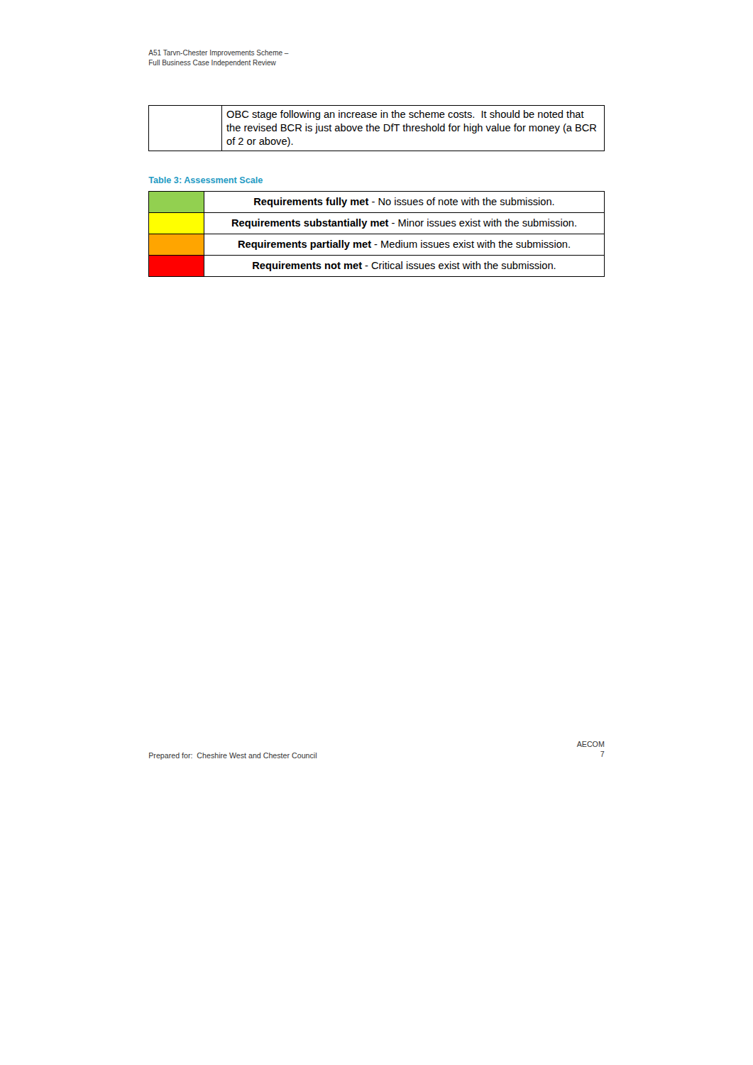A51 Tarvn-Chester Improvements Scheme –
Full Business Case Independent Review
| | OBC stage following an increase in the scheme costs. It should be noted that the revised BCR is just above the DfT threshold for high value for money (a BCR of 2 or above). |
Table 3: Assessment Scale
| | Requirements fully met - No issues of note with the submission. |
| | Requirements substantially met - Minor issues exist with the submission. |
| | Requirements partially met - Medium issues exist with the submission. |
| | Requirements not met - Critical issues exist with the submission. |
Prepared for: Cheshire West and Chester Council
AECOM
7